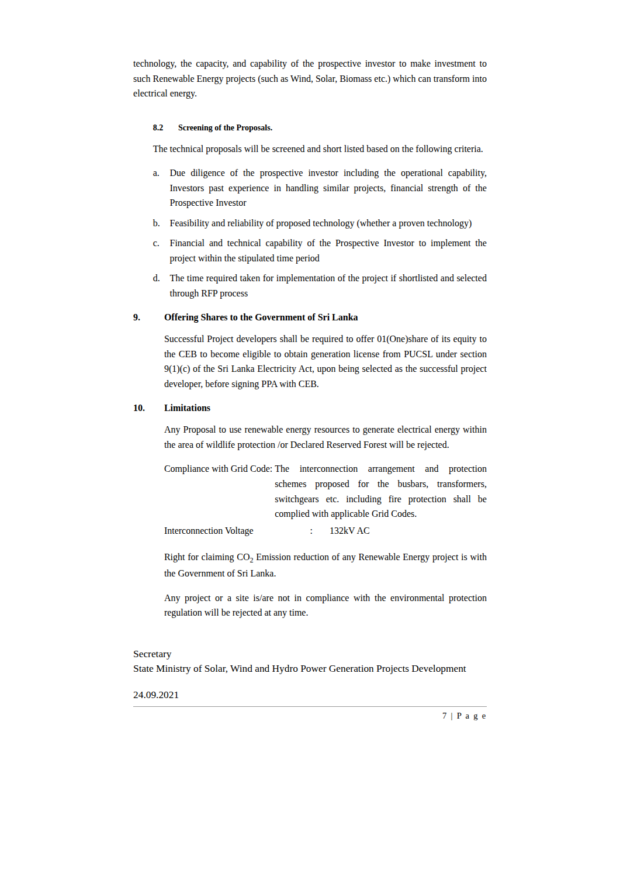technology, the capacity, and capability of the prospective investor to make investment to such Renewable Energy projects (such as Wind, Solar, Biomass etc.) which can transform into electrical energy.
8.2 Screening of the Proposals.
The technical proposals will be screened and short listed based on the following criteria.
a. Due diligence of the prospective investor including the operational capability, Investors past experience in handling similar projects, financial strength of the Prospective Investor
b. Feasibility and reliability of proposed technology (whether a proven technology)
c. Financial and technical capability of the Prospective Investor to implement the project within the stipulated time period
d. The time required taken for implementation of the project if shortlisted and selected through RFP process
9. Offering Shares to the Government of Sri Lanka
Successful Project developers shall be required to offer 01(One)share of its equity to the CEB to become eligible to obtain generation license from PUCSL under section 9(1)(c) of the Sri Lanka Electricity Act, upon being selected as the successful project developer, before signing PPA with CEB.
10. Limitations
Any Proposal to use renewable energy resources to generate electrical energy within the area of wildlife protection /or Declared Reserved Forest will be rejected.
Compliance with Grid Code: The interconnection arrangement and protection schemes proposed for the busbars, transformers, switchgears etc. including fire protection shall be complied with applicable Grid Codes.
Interconnection Voltage : 132kV AC
Right for claiming CO2 Emission reduction of any Renewable Energy project is with the Government of Sri Lanka.
Any project or a site is/are not in compliance with the environmental protection regulation will be rejected at any time.
Secretary
State Ministry of Solar, Wind and Hydro Power Generation Projects Development
24.09.2021
7 | P a g e